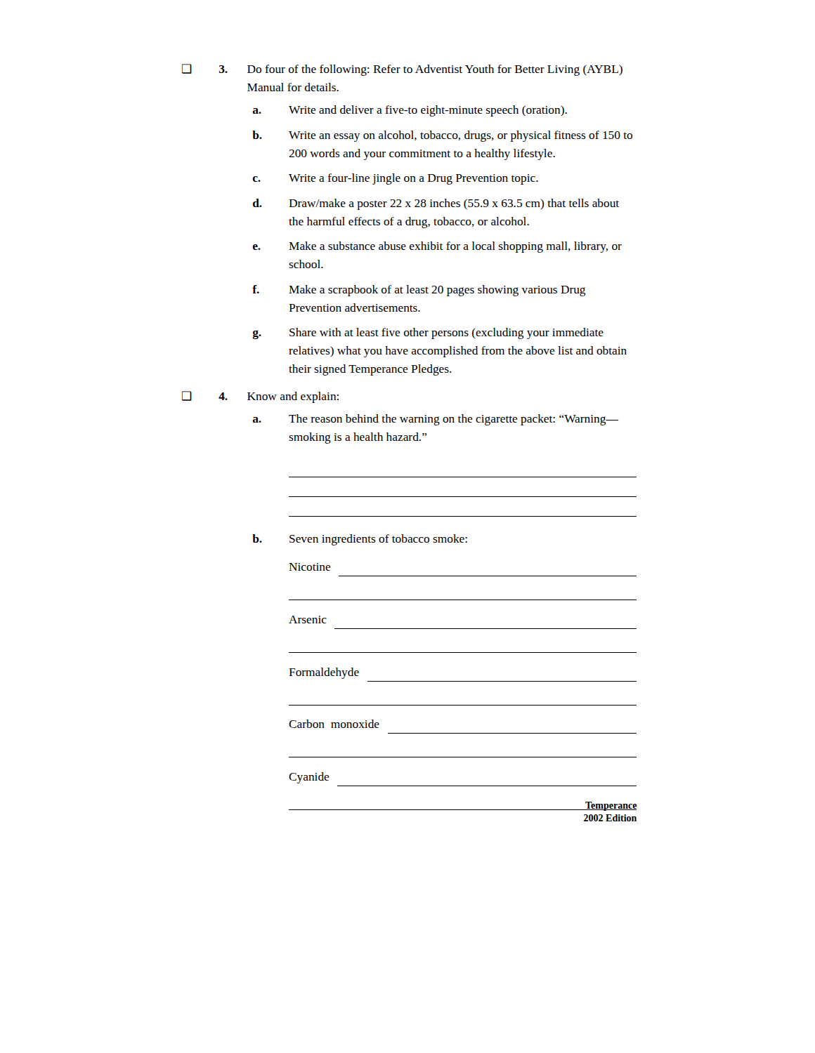❑
3.
Do four of the following: Refer to Adventist Youth for Better Living (AYBL) Manual for details.
a.
Write and deliver a five-to eight-minute speech (oration).
b.
Write an essay on alcohol, tobacco, drugs, or physical fitness of 150 to 200 words and your commitment to a healthy lifestyle.
c.
Write a four-line jingle on a Drug Prevention topic.
d.
Draw/make a poster 22 x 28 inches (55.9 x 63.5 cm) that tells about the harmful effects of a drug, tobacco, or alcohol.
e.
Make a substance abuse exhibit for a local shopping mall, library, or school.
f.
Make a scrapbook of at least 20 pages showing various Drug Prevention advertisements.
g.
Share with at least five other persons (excluding your immediate relatives) what you have accomplished from the above list and obtain their signed Temperance Pledges.
❑
4.
Know and explain:
a.
The reason behind the warning on the cigarette packet: “Warning—smoking is a health hazard.”
b.
Seven ingredients of tobacco smoke:
Nicotine
Arsenic
Formaldehyde
Carbon monoxide
Cyanide
Temperance
2002 Edition